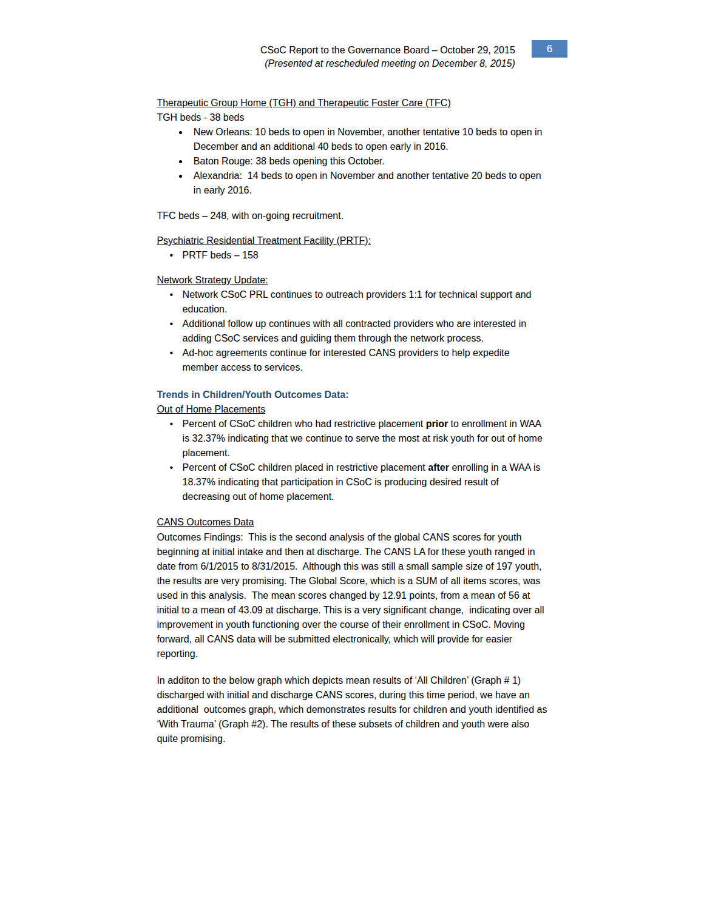6
CSoC Report to the Governance Board – October 29, 2015
(Presented at rescheduled meeting on December 8, 2015)
Therapeutic Group Home (TGH) and Therapeutic Foster Care (TFC)
TGH beds - 38 beds
New Orleans: 10 beds to open in November, another tentative 10 beds to open in December and an additional 40 beds to open early in 2016.
Baton Rouge: 38 beds opening this October.
Alexandria: 14 beds to open in November and another tentative 20 beds to open in early 2016.
TFC beds – 248, with on-going recruitment.
Psychiatric Residential Treatment Facility (PRTF):
PRTF beds – 158
Network Strategy Update:
Network CSoC PRL continues to outreach providers 1:1 for technical support and education.
Additional follow up continues with all contracted providers who are interested in adding CSoC services and guiding them through the network process.
Ad-hoc agreements continue for interested CANS providers to help expedite member access to services.
Trends in Children/Youth Outcomes Data:
Out of Home Placements
Percent of CSoC children who had restrictive placement prior to enrollment in WAA is 32.37% indicating that we continue to serve the most at risk youth for out of home placement.
Percent of CSoC children placed in restrictive placement after enrolling in a WAA is 18.37% indicating that participation in CSoC is producing desired result of decreasing out of home placement.
CANS Outcomes Data
Outcomes Findings: This is the second analysis of the global CANS scores for youth beginning at initial intake and then at discharge. The CANS LA for these youth ranged in date from 6/1/2015 to 8/31/2015. Although this was still a small sample size of 197 youth, the results are very promising. The Global Score, which is a SUM of all items scores, was used in this analysis. The mean scores changed by 12.91 points, from a mean of 56 at initial to a mean of 43.09 at discharge. This is a very significant change, indicating over all improvement in youth functioning over the course of their enrollment in CSoC. Moving forward, all CANS data will be submitted electronically, which will provide for easier reporting.
In additon to the below graph which depicts mean results of ‘All Children’ (Graph # 1) discharged with initial and discharge CANS scores, during this time period, we have an additional outcomes graph, which demonstrates results for children and youth identified as ‘With Trauma’ (Graph #2). The results of these subsets of children and youth were also quite promising.